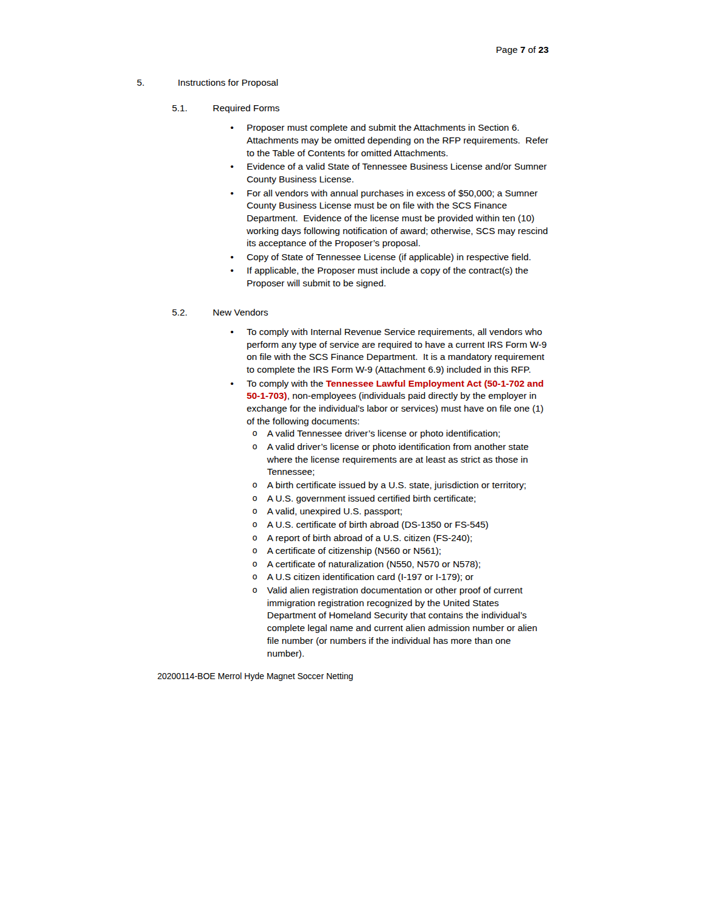Page 7 of 23
5. Instructions for Proposal
5.1. Required Forms
Proposer must complete and submit the Attachments in Section 6. Attachments may be omitted depending on the RFP requirements. Refer to the Table of Contents for omitted Attachments.
Evidence of a valid State of Tennessee Business License and/or Sumner County Business License.
For all vendors with annual purchases in excess of $50,000; a Sumner County Business License must be on file with the SCS Finance Department. Evidence of the license must be provided within ten (10) working days following notification of award; otherwise, SCS may rescind its acceptance of the Proposer’s proposal.
Copy of State of Tennessee License (if applicable) in respective field.
If applicable, the Proposer must include a copy of the contract(s) the Proposer will submit to be signed.
5.2. New Vendors
To comply with Internal Revenue Service requirements, all vendors who perform any type of service are required to have a current IRS Form W-9 on file with the SCS Finance Department. It is a mandatory requirement to complete the IRS Form W-9 (Attachment 6.9) included in this RFP.
To comply with the Tennessee Lawful Employment Act (50-1-702 and 50-1-703), non-employees (individuals paid directly by the employer in exchange for the individual’s labor or services) must have on file one (1) of the following documents:
A valid Tennessee driver’s license or photo identification;
A valid driver’s license or photo identification from another state where the license requirements are at least as strict as those in Tennessee;
A birth certificate issued by a U.S. state, jurisdiction or territory;
A U.S. government issued certified birth certificate;
A valid, unexpired U.S. passport;
A U.S. certificate of birth abroad (DS-1350 or FS-545)
A report of birth abroad of a U.S. citizen (FS-240);
A certificate of citizenship (N560 or N561);
A certificate of naturalization (N550, N570 or N578);
A U.S citizen identification card (I-197 or I-179); or
Valid alien registration documentation or other proof of current immigration registration recognized by the United States Department of Homeland Security that contains the individual’s complete legal name and current alien admission number or alien file number (or numbers if the individual has more than one number).
20200114-BOE Merrol Hyde Magnet Soccer Netting